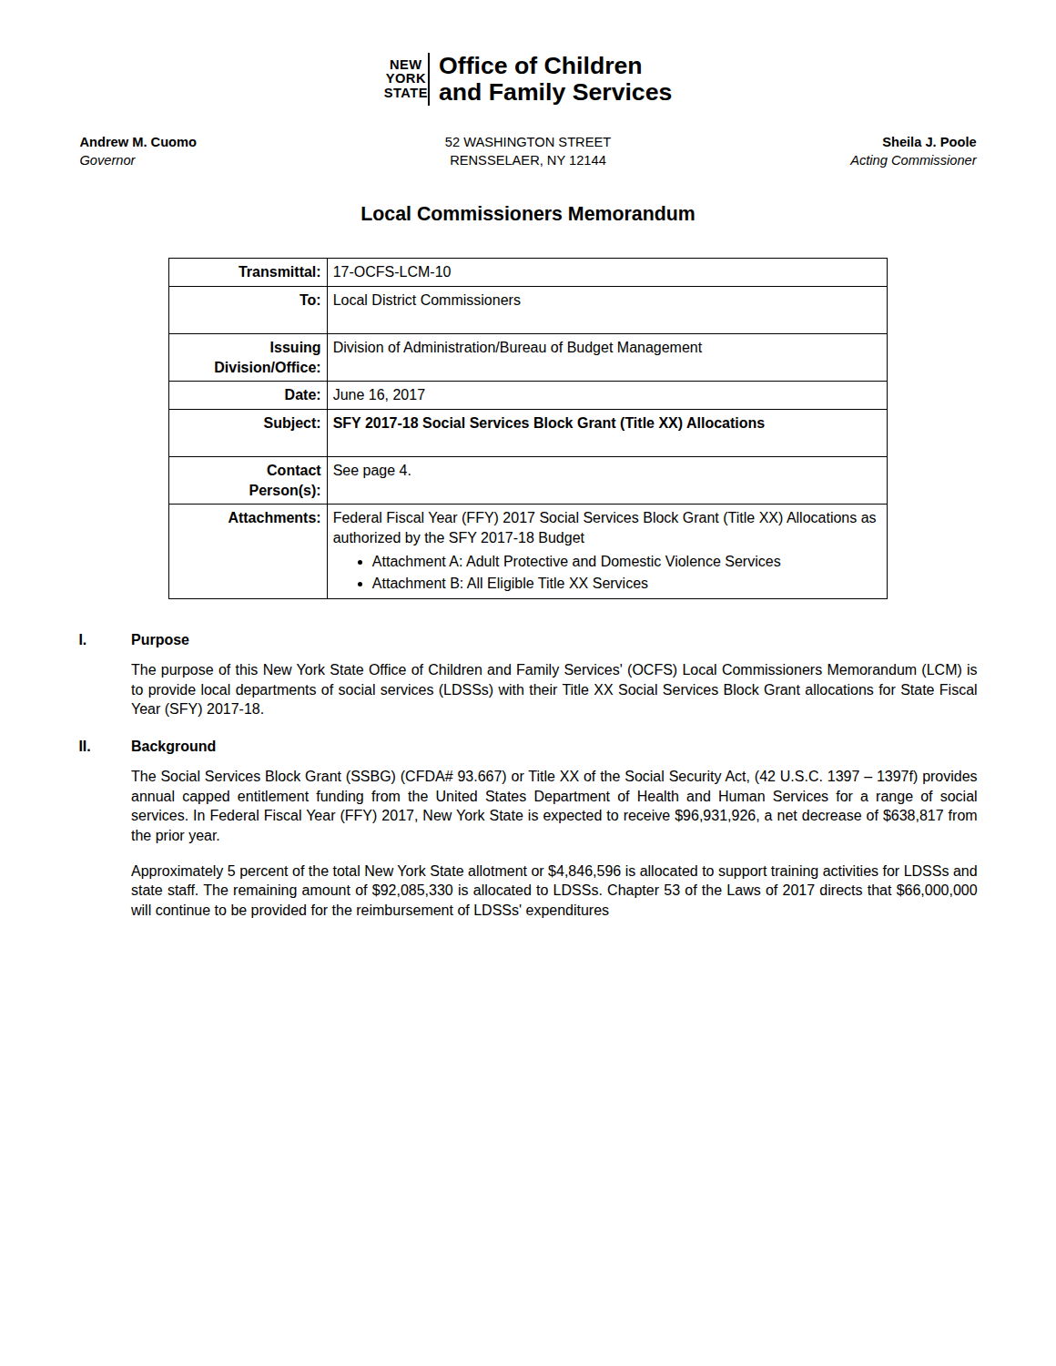| NEW YORK STATE | Office of Children and Family Services |
| Andrew M. Cuomo Governor | 52 WASHINGTON STREET RENSSELAER, NY 12144 | Sheila J. Poole Acting Commissioner |
Local Commissioners Memorandum
| Transmittal: | 17-OCFS-LCM-10 |
| To: | Local District Commissioners |
| Issuing Division/Office: | Division of Administration/Bureau of Budget Management |
| Date: | June 16, 2017 |
| Subject: | SFY 2017-18 Social Services Block Grant (Title XX) Allocations |
| Contact Person(s): | See page 4. |
| Attachments: | Federal Fiscal Year (FFY) 2017 Social Services Block Grant (Title XX) Allocations as authorized by the SFY 2017-18 Budget Attachment A: Adult Protective and Domestic Violence Services Attachment B: All Eligible Title XX Services |
I.
Purpose
The purpose of this New York State Office of Children and Family Services' (OCFS) Local Commissioners Memorandum (LCM) is to provide local departments of social services (LDSSs) with their Title XX Social Services Block Grant allocations for State Fiscal Year (SFY) 2017-18.
II.
Background
The Social Services Block Grant (SSBG) (CFDA# 93.667) or Title XX of the Social Security Act, (42 U.S.C. 1397 – 1397f) provides annual capped entitlement funding from the United States Department of Health and Human Services for a range of social services. In Federal Fiscal Year (FFY) 2017, New York State is expected to receive $96,931,926, a net decrease of $638,817 from the prior year.
Approximately 5 percent of the total New York State allotment or $4,846,596 is allocated to support training activities for LDSSs and state staff. The remaining amount of $92,085,330 is allocated to LDSSs. Chapter 53 of the Laws of 2017 directs that $66,000,000 will continue to be provided for the reimbursement of LDSSs' expenditures